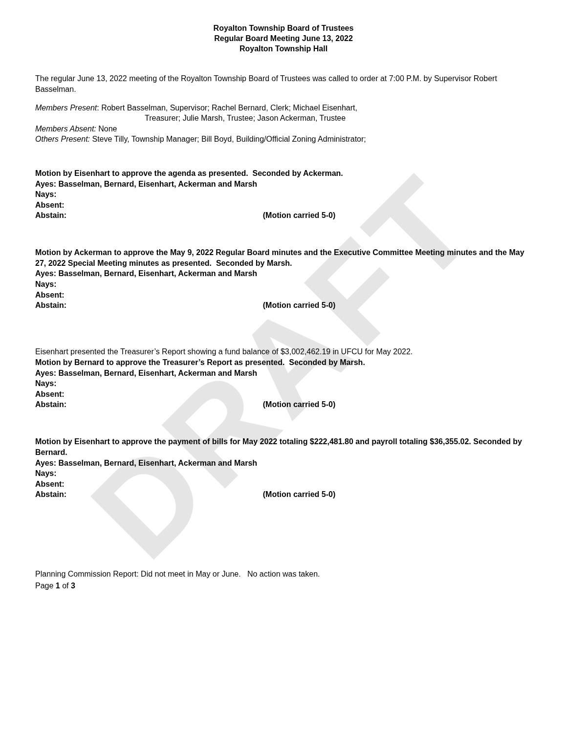DRAFT
Royalton Township Board of Trustees
Regular Board Meeting June 13, 2022
Royalton Township Hall
The regular June 13, 2022 meeting of the Royalton Township Board of Trustees was called to order at 7:00 P.M. by Supervisor Robert Basselman.
Members Present: Robert Basselman, Supervisor; Rachel Bernard, Clerk; Michael Eisenhart, Treasurer; Julie Marsh, Trustee; Jason Ackerman, Trustee
Members Absent: None
Others Present: Steve Tilly, Township Manager; Bill Boyd, Building/Official Zoning Administrator;
Motion by Eisenhart to approve the agenda as presented. Seconded by Ackerman.
Ayes: Basselman, Bernard, Eisenhart, Ackerman and Marsh
Nays:
Absent:
Abstain: (Motion carried 5-0)
Motion by Ackerman to approve the May 9, 2022 Regular Board minutes and the Executive Committee Meeting minutes and the May 27, 2022 Special Meeting minutes as presented. Seconded by Marsh.
Ayes: Basselman, Bernard, Eisenhart, Ackerman and Marsh
Nays:
Absent:
Abstain: (Motion carried 5-0)
Eisenhart presented the Treasurer’s Report showing a fund balance of $3,002,462.19 in UFCU for May 2022.
Motion by Bernard to approve the Treasurer’s Report as presented. Seconded by Marsh.
Ayes: Basselman, Bernard, Eisenhart, Ackerman and Marsh
Nays:
Absent:
Abstain: (Motion carried 5-0)
Motion by Eisenhart to approve the payment of bills for May 2022 totaling $222,481.80 and payroll totaling $36,355.02. Seconded by Bernard.
Ayes: Basselman, Bernard, Eisenhart, Ackerman and Marsh
Nays:
Absent:
Abstain: (Motion carried 5-0)
Planning Commission Report: Did not meet in May or June. No action was taken.
Page 1 of 3